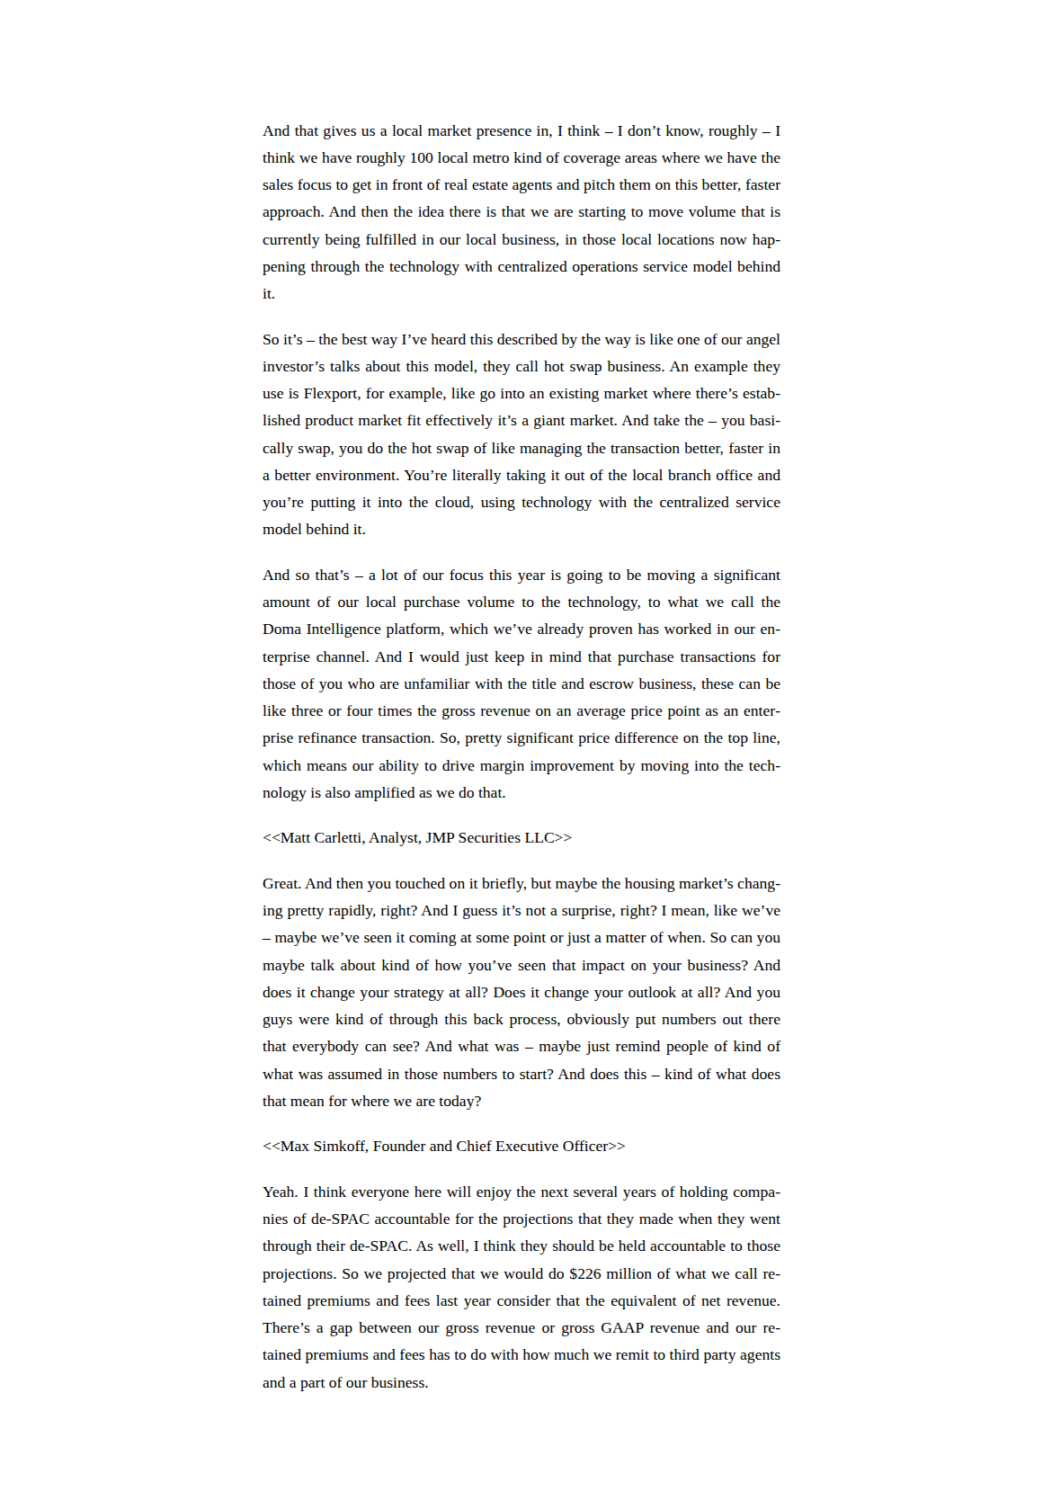And that gives us a local market presence in, I think – I don’t know, roughly – I think we have roughly 100 local metro kind of coverage areas where we have the sales focus to get in front of real estate agents and pitch them on this better, faster approach. And then the idea there is that we are starting to move volume that is currently being fulfilled in our local business, in those local locations now happening through the technology with centralized operations service model behind it.
So it’s – the best way I’ve heard this described by the way is like one of our angel investor’s talks about this model, they call hot swap business. An example they use is Flexport, for example, like go into an existing market where there’s established product market fit effectively it’s a giant market. And take the – you basically swap, you do the hot swap of like managing the transaction better, faster in a better environment. You’re literally taking it out of the local branch office and you’re putting it into the cloud, using technology with the centralized service model behind it.
And so that’s – a lot of our focus this year is going to be moving a significant amount of our local purchase volume to the technology, to what we call the Doma Intelligence platform, which we’ve already proven has worked in our enterprise channel. And I would just keep in mind that purchase transactions for those of you who are unfamiliar with the title and escrow business, these can be like three or four times the gross revenue on an average price point as an enterprise refinance transaction. So, pretty significant price difference on the top line, which means our ability to drive margin improvement by moving into the technology is also amplified as we do that.
<<Matt Carletti, Analyst, JMP Securities LLC>>
Great. And then you touched on it briefly, but maybe the housing market’s changing pretty rapidly, right? And I guess it’s not a surprise, right? I mean, like we’ve – maybe we’ve seen it coming at some point or just a matter of when. So can you maybe talk about kind of how you’ve seen that impact on your business? And does it change your strategy at all? Does it change your outlook at all? And you guys were kind of through this back process, obviously put numbers out there that everybody can see? And what was – maybe just remind people of kind of what was assumed in those numbers to start? And does this – kind of what does that mean for where we are today?
<<Max Simkoff, Founder and Chief Executive Officer>>
Yeah. I think everyone here will enjoy the next several years of holding companies of de-SPAC accountable for the projections that they made when they went through their de-SPAC. As well, I think they should be held accountable to those projections. So we projected that we would do $226 million of what we call retained premiums and fees last year consider that the equivalent of net revenue. There’s a gap between our gross revenue or gross GAAP revenue and our retained premiums and fees has to do with how much we remit to third party agents and a part of our business.